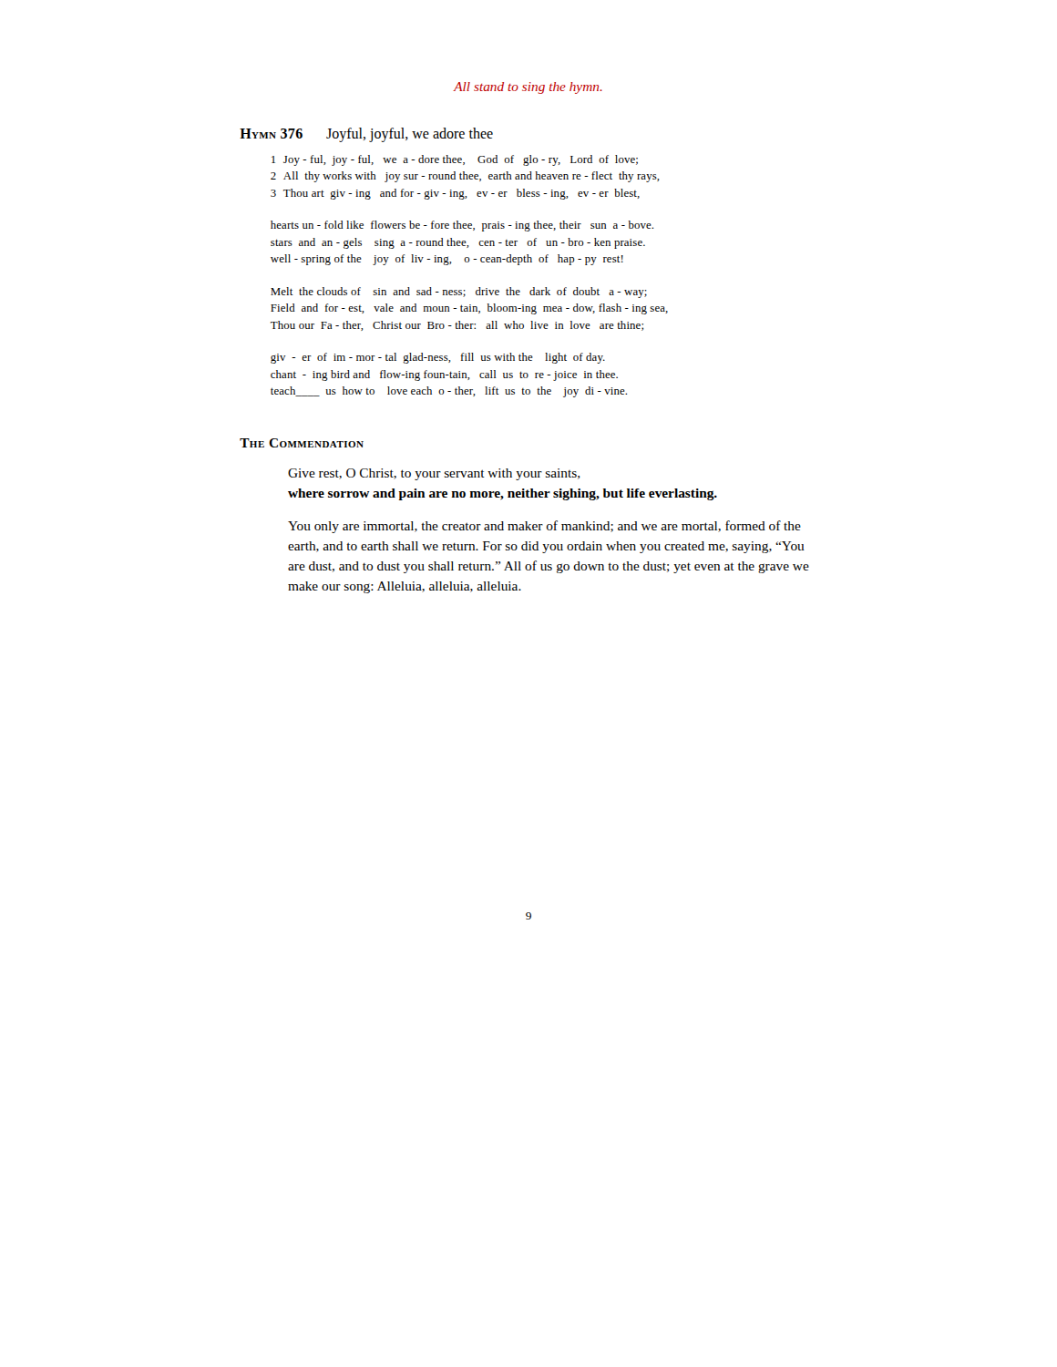All stand to sing the hymn.
Hymn 376 Joyful, joyful, we adore thee
1 Joy - ful, joy - ful, we a - dore thee, God of glo - ry, Lord of love; 2 All thy works with joy sur - round thee, earth and heaven re - flect thy rays, 3 Thou art giv - ing and for - giv - ing, ev - er bless - ing, ev - er blest,
hearts un - fold like flowers be - fore thee, prais - ing thee, their sun a - bove. stars and an - gels sing a - round thee, cen - ter of un - bro - ken praise. well - spring of the joy of liv - ing, o - cean-depth of hap - py rest!
Melt the clouds of sin and sad - ness; drive the dark of doubt a - way; Field and for - est, vale and moun - tain, bloom-ing mea - dow, flash - ing sea, Thou our Fa - ther, Christ our Bro - ther: all who live in love are thine;
giv - er of im - mor - tal glad-ness, fill us with the light of day. chant - ing bird and flow-ing foun-tain, call us to re - joice in thee. teach____ us how to love each o - ther, lift us to the joy di - vine.
The Commendation
Give rest, O Christ, to your servant with your saints,
where sorrow and pain are no more, neither sighing, but life everlasting.
You only are immortal, the creator and maker of mankind; and we are mortal, formed of the earth, and to earth shall we return. For so did you ordain when you created me, saying, “You are dust, and to dust you shall return.” All of us go down to the dust; yet even at the grave we make our song: Alleluia, alleluia, alleluia.
9